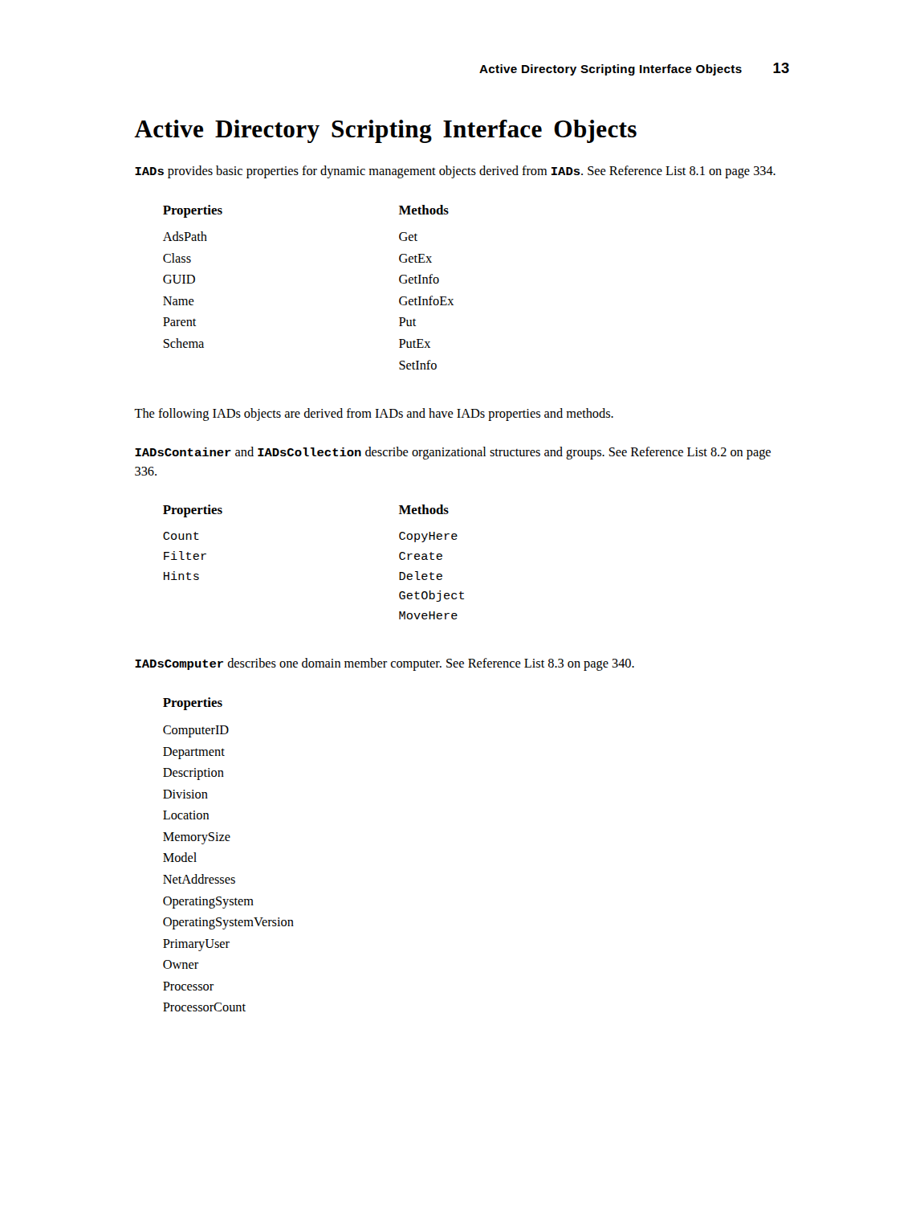Active Directory Scripting Interface Objects 13
Active Directory Scripting Interface Objects
IADs provides basic properties for dynamic management objects derived from IADs. See Reference List 8.1 on page 334.
| Properties | Methods |
| --- | --- |
| AdsPath Class GUID Name Parent Schema | Get GetEx GetInfo GetInfoEx Put PutEx SetInfo |
The following IADs objects are derived from IADs and have IADs properties and methods.
IADsContainer and IADsCollection describe organizational structures and groups. See Reference List 8.2 on page 336.
| Properties | Methods |
| --- | --- |
| Count Filter Hints | CopyHere Create Delete GetObject MoveHere |
IADsComputer describes one domain member computer. See Reference List 8.3 on page 340.
Properties
ComputerID
Department
Description
Division
Location
MemorySize
Model
NetAddresses
OperatingSystem
OperatingSystemVersion
PrimaryUser
Owner
Processor
ProcessorCount